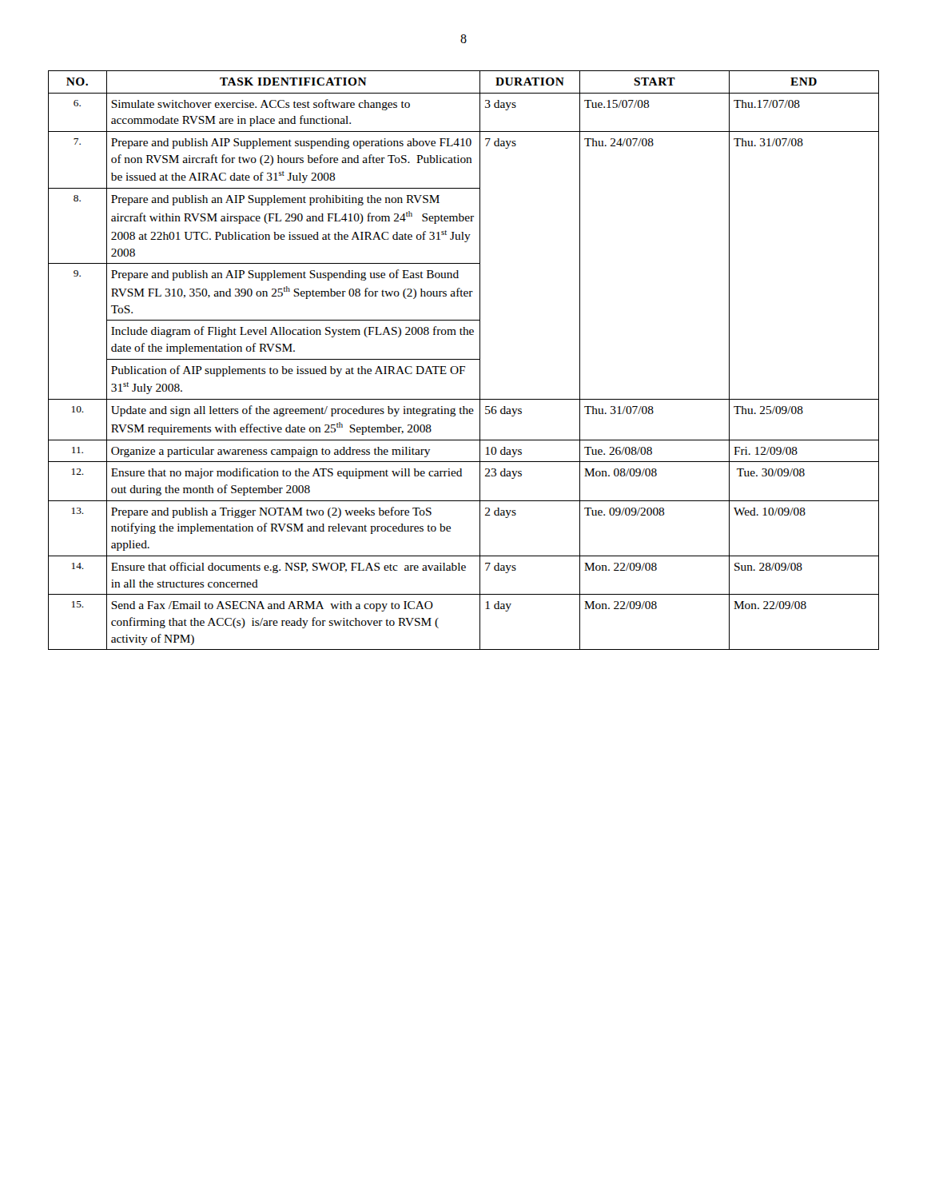8
| NO. | TASK IDENTIFICATION | DURATION | START | END |
| --- | --- | --- | --- | --- |
| 6. | Simulate switchover exercise. ACCs test software changes to accommodate RVSM are in place and functional. | 3 days | Tue.15/07/08 | Thu.17/07/08 |
| 7. | Prepare and publish AIP Supplement suspending operations above FL410 of non RVSM aircraft for two (2) hours before and after ToS. Publication be issued at the AIRAC date of 31 st July 2008 | 7 days | Thu. 24/07/08 | Thu. 31/07/08 |
| 8. | Prepare and publish an AIP Supplement prohibiting the non RVSM aircraft within RVSM airspace (FL 290 and FL410) from 24 th September 2008 at 22h01 UTC. Publication be issued at the AIRAC date of 31 st July 2008 |
| 9. | / Prepare and publish an AIP Supplement Suspending use of East Bound RVSM FL 310, 350, and 390 on 25 th September 08 for two (2) hours after ToS. / / Include diagram of Flight Level Allocation System (FLAS) 2008 from the date of the implementation of RVSM. / / Publication of AIP supplements to be issued by at the AIRAC DATE OF 31 st July 2008. / |
| 10. | Update and sign all letters of the agreement/ procedures by integrating the RVSM requirements with effective date on 25 th September, 2008 | 56 days | Thu. 31/07/08 | Thu. 25/09/08 |
| 11. | Organize a particular awareness campaign to address the military | 10 days | Tue. 26/08/08 | Fri. 12/09/08 |
| 12. | Ensure that no major modification to the ATS equipment will be carried out during the month of September 2008 | 23 days | Mon. 08/09/08 | Tue. 30/09/08 |
| 13. | Prepare and publish a Trigger NOTAM two (2) weeks before ToS notifying the implementation of RVSM and relevant procedures to be applied. | 2 days | Tue. 09/09/2008 | Wed. 10/09/08 |
| 14. | Ensure that official documents e.g. NSP, SWOP, FLAS etc are available in all the structures concerned | 7 days | Mon. 22/09/08 | Sun. 28/09/08 |
| 15. | Send a Fax /Email to ASECNA and ARMA with a copy to ICAO confirming that the ACC(s) is/are ready for switchover to RVSM ( activity of NPM) | 1 day | Mon. 22/09/08 | Mon. 22/09/08 |